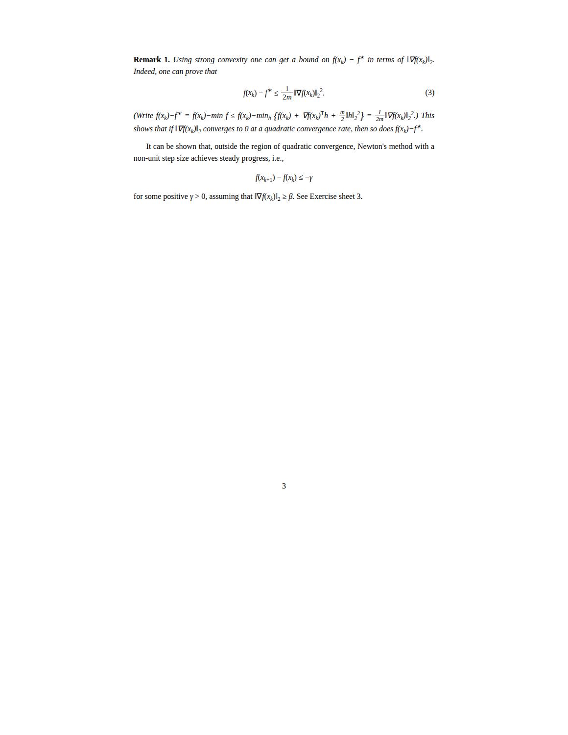Remark 1. Using strong convexity one can get a bound on f(xk) − f∗ in terms of ‖∇f(xk)‖2. Indeed, one can prove that
f(xk) − f∗ ≤ 12m‖∇f(xk)‖22. (3)
(Write f(xk)−f∗ = f(xk)−min f ≤ f(xk)−minh {f(xk) + ∇f(xk)Th + m 2‖h‖22} = 12m‖∇f(xk)‖22.) This shows that if ‖∇f(xk)‖2 converges to 0 at a quadratic convergence rate, then so does f(xk)−f∗.
It can be shown that, outside the region of quadratic convergence, Newton's method with a non-unit step size achieves steady progress, i.e.,
f(xk+1) − f(xk) ≤ −γ
for some positive γ > 0, assuming that ‖∇f(xk)‖2 ≥ β. See Exercise sheet 3.
3